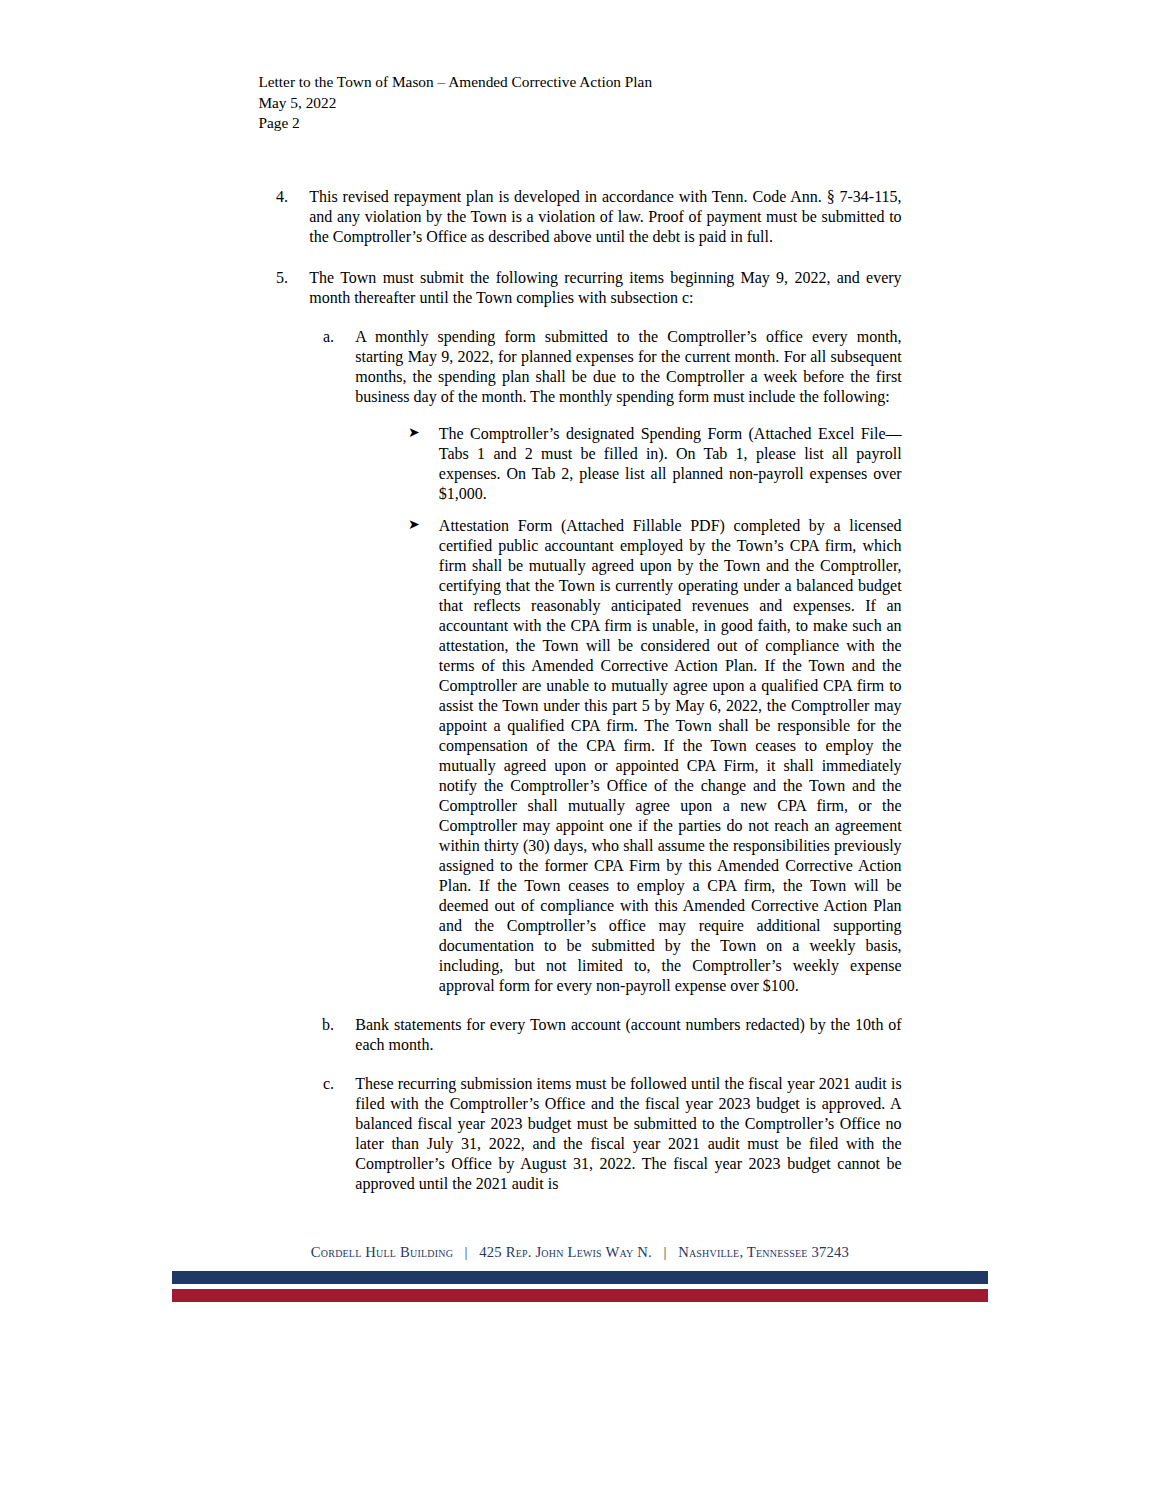Letter to the Town of Mason – Amended Corrective Action Plan
May 5, 2022
Page 2
This revised repayment plan is developed in accordance with Tenn. Code Ann. § 7-34-115, and any violation by the Town is a violation of law. Proof of payment must be submitted to the Comptroller’s Office as described above until the debt is paid in full.
The Town must submit the following recurring items beginning May 9, 2022, and every month thereafter until the Town complies with subsection c:
A monthly spending form submitted to the Comptroller’s office every month, starting May 9, 2022, for planned expenses for the current month. For all subsequent months, the spending plan shall be due to the Comptroller a week before the first business day of the month. The monthly spending form must include the following:
The Comptroller’s designated Spending Form (Attached Excel File—Tabs 1 and 2 must be filled in). On Tab 1, please list all payroll expenses. On Tab 2, please list all planned non-payroll expenses over $1,000.
Attestation Form (Attached Fillable PDF) completed by a licensed certified public accountant employed by the Town’s CPA firm, which firm shall be mutually agreed upon by the Town and the Comptroller, certifying that the Town is currently operating under a balanced budget that reflects reasonably anticipated revenues and expenses. If an accountant with the CPA firm is unable, in good faith, to make such an attestation, the Town will be considered out of compliance with the terms of this Amended Corrective Action Plan. If the Town and the Comptroller are unable to mutually agree upon a qualified CPA firm to assist the Town under this part 5 by May 6, 2022, the Comptroller may appoint a qualified CPA firm. The Town shall be responsible for the compensation of the CPA firm. If the Town ceases to employ the mutually agreed upon or appointed CPA Firm, it shall immediately notify the Comptroller’s Office of the change and the Town and the Comptroller shall mutually agree upon a new CPA firm, or the Comptroller may appoint one if the parties do not reach an agreement within thirty (30) days, who shall assume the responsibilities previously assigned to the former CPA Firm by this Amended Corrective Action Plan. If the Town ceases to employ a CPA firm, the Town will be deemed out of compliance with this Amended Corrective Action Plan and the Comptroller’s office may require additional supporting documentation to be submitted by the Town on a weekly basis, including, but not limited to, the Comptroller’s weekly expense approval form for every non-payroll expense over $100.
Bank statements for every Town account (account numbers redacted) by the 10th of each month.
These recurring submission items must be followed until the fiscal year 2021 audit is filed with the Comptroller’s Office and the fiscal year 2023 budget is approved. A balanced fiscal year 2023 budget must be submitted to the Comptroller’s Office no later than July 31, 2022, and the fiscal year 2021 audit must be filed with the Comptroller’s Office by August 31, 2022. The fiscal year 2023 budget cannot be approved until the 2021 audit is
Cordell Hull Building|425 Rep. John Lewis Way N.|Nashville, Tennessee 37243